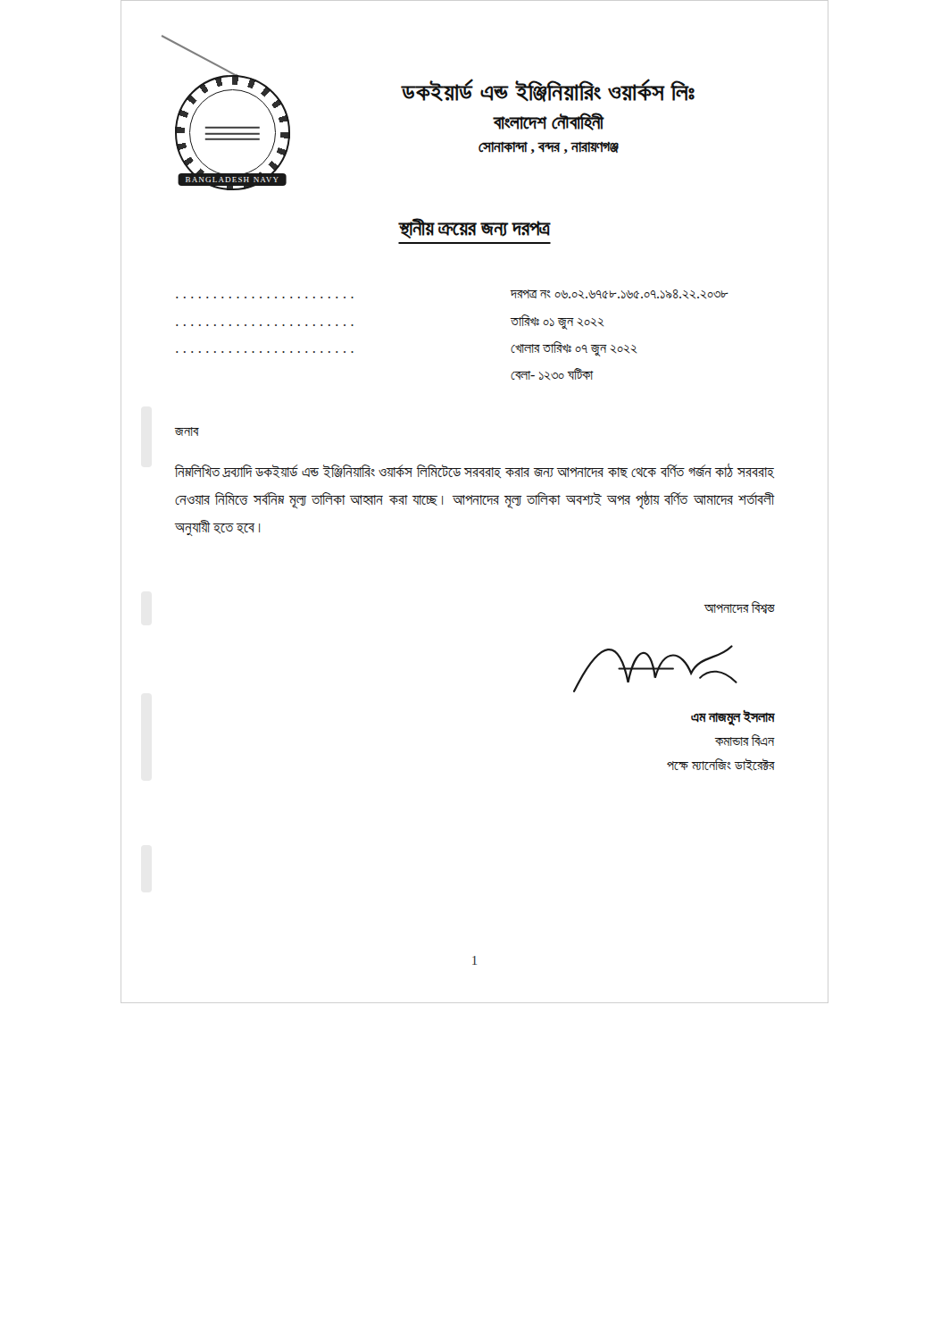BANGLADESH NAVY
ডকইয়ার্ড এন্ড ইঞ্জিনিয়ারিং ওয়ার্কস লিঃ
বাংলাদেশ নৌবাহিনী
সোনাকান্দা , বন্দর , নারায়ণগঞ্জ
স্থানীয় ক্রয়ের জন্য দরপত্র
........................
........................
........................
দরপত্র নং ০৬.০২.৬৭৫৮.১৬৫.০৭.১৯৪.২২.২০৩৮
তারিখঃ ০১ জুন ২০২২
খোলার তারিখঃ ০৭ জুন ২০২২
বেলা- ১২৩০ ঘটিকা
জনাব
নিম্নলিখিত দ্রব্যাদি ডকইয়ার্ড এন্ড ইঞ্জিনিয়ারিং ওয়ার্কস লিমিটেডে সরবরাহ করার জন্য আপনাদের কাছ থেকে বর্ণিত গর্জন কাঠ সরবরাহ নেওয়ার নিমিত্তে সর্বনিম্ন মূল্য তালিকা আহ্বান করা যাচ্ছে। আপনাদের মূল্য তালিকা অবশ্যই অপর পৃষ্ঠায় বর্ণিত আমাদের শর্তাবলী অনুযায়ী হতে হবে।
আপনাদের বিশ্বস্ত
এম নাজমুল ইসলাম
কমান্ডার বিএন
পক্ষে ম্যানেজিং ডাইরেক্টর
1